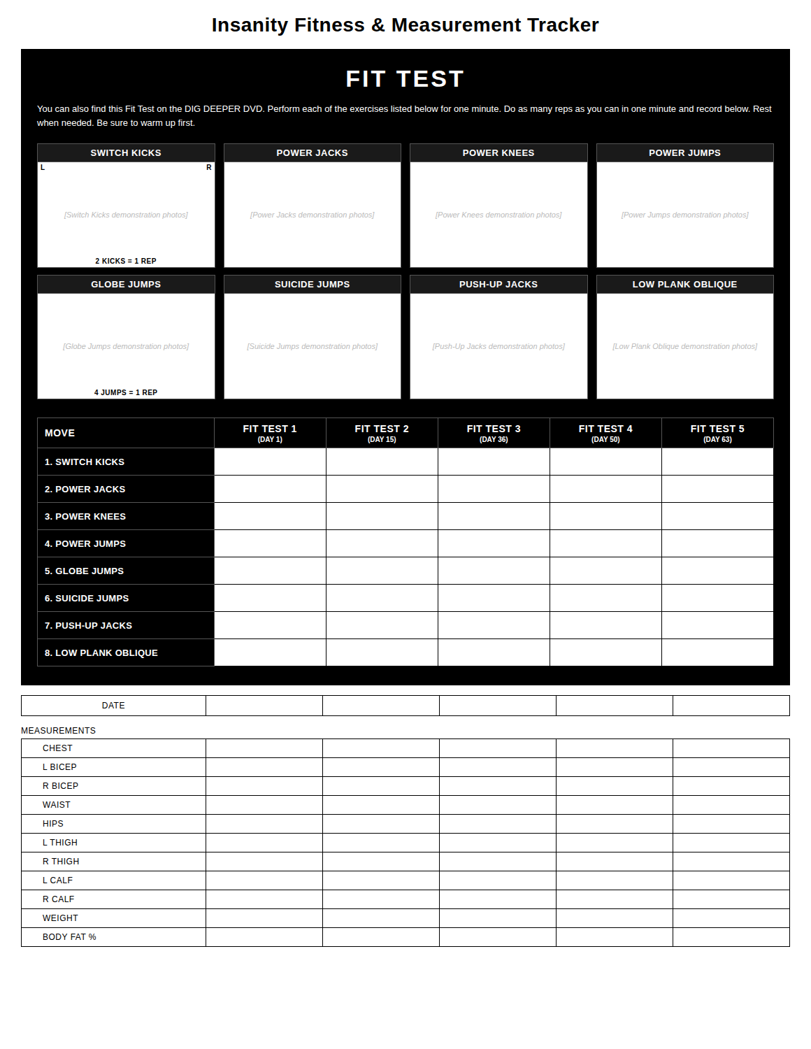Insanity Fitness & Measurement Tracker
FIT TEST
You can also find this Fit Test on the DIG DEEPER DVD. Perform each of the exercises listed below for one minute. Do as many reps as you can in one minute and record below. Rest when needed. Be sure to warm up first.
SWITCH KICKS
L R [Switch Kicks demonstration photos] 2 KICKS = 1 REP
POWER JACKS
[Power Jacks demonstration photos]
POWER KNEES
[Power Knees demonstration photos]
POWER JUMPS
[Power Jumps demonstration photos]
GLOBE JUMPS
[Globe Jumps demonstration photos] 4 JUMPS = 1 REP
SUICIDE JUMPS
[Suicide Jumps demonstration photos]
PUSH-UP JACKS
[Push-Up Jacks demonstration photos]
LOW PLANK OBLIQUE
[Low Plank Oblique demonstration photos]
| MOVE | FIT TEST 1 (DAY 1) | FIT TEST 2 (DAY 15) | FIT TEST 3 (DAY 36) | FIT TEST 4 (DAY 50) | FIT TEST 5 (DAY 63) |
| --- | --- | --- | --- | --- | --- |
| 1. SWITCH KICKS | | | | | |
| 2. POWER JACKS | | | | | |
| 3. POWER KNEES | | | | | |
| 4. POWER JUMPS | | | | | |
| 5. GLOBE JUMPS | | | | | |
| 6. SUICIDE JUMPS | | | | | |
| 7. PUSH-UP JACKS | | | | | |
| 8. LOW PLANK OBLIQUE | | | | | |
| DATE | | | | | |
MEASUREMENTS
| CHEST | | | | | |
| L BICEP | | | | | |
| R BICEP | | | | | |
| WAIST | | | | | |
| HIPS | | | | | |
| L THIGH | | | | | |
| R THIGH | | | | | |
| L CALF | | | | | |
| R CALF | | | | | |
| WEIGHT | | | | | |
| BODY FAT % | | | | | |